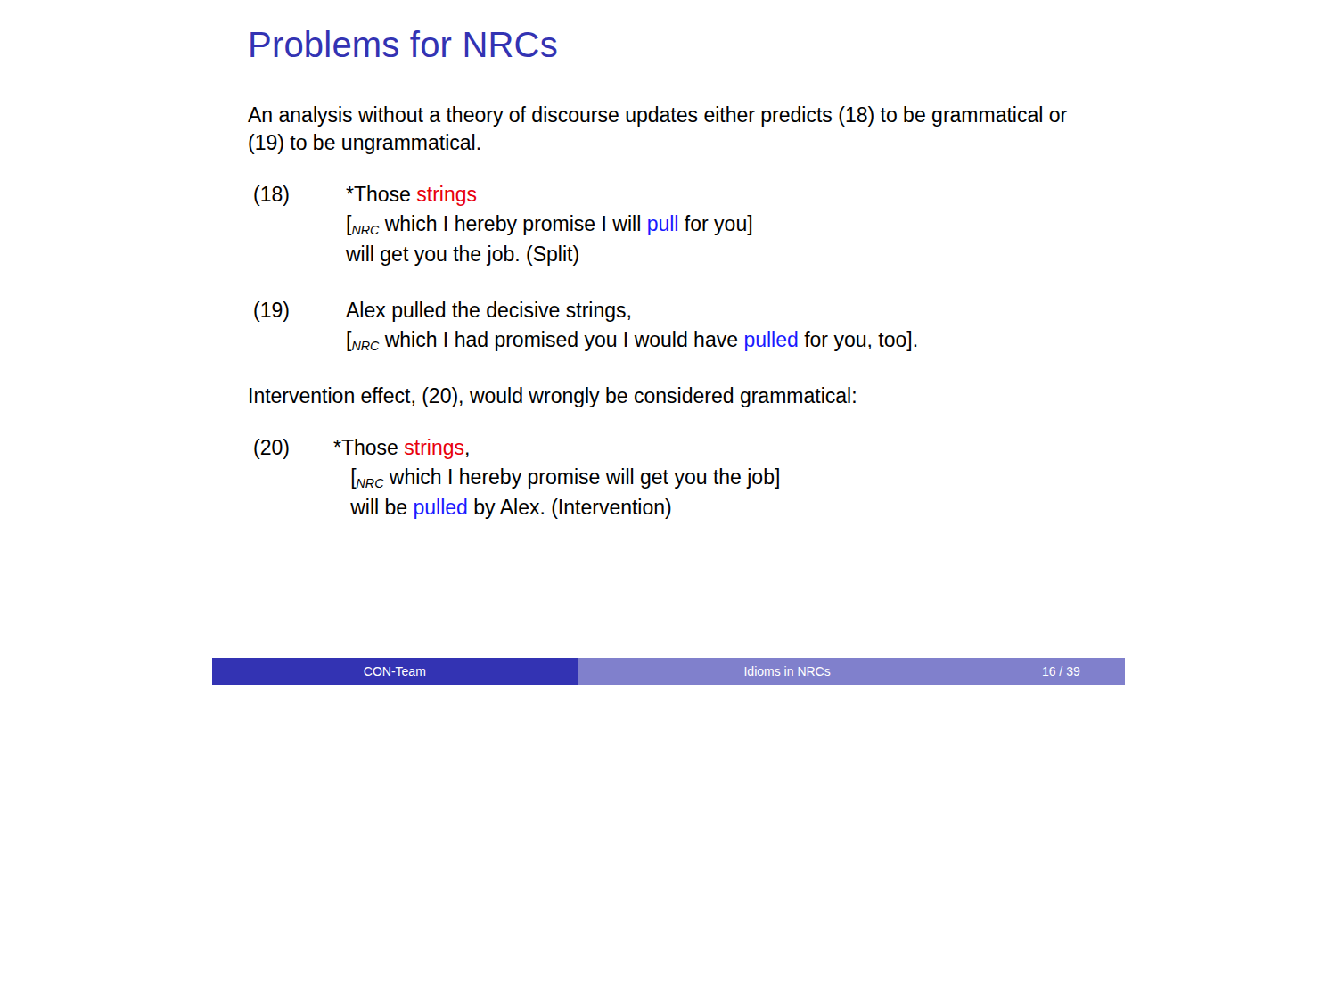Problems for NRCs
An analysis without a theory of discourse updates either predicts (18) to be grammatical or (19) to be ungrammatical.
(18)
*Those strings [NRC which I hereby promise I will pull for you] will get you the job. (Split)
(19)
Alex pulled the decisive strings, [NRC which I had promised you I would have pulled for you, too].
Intervention effect, (20), would wrongly be considered grammatical:
(20)
*Those strings, [NRC which I hereby promise will get you the job] will be pulled by Alex. (Intervention)
CON-Team
Idioms in NRCs
16 / 39